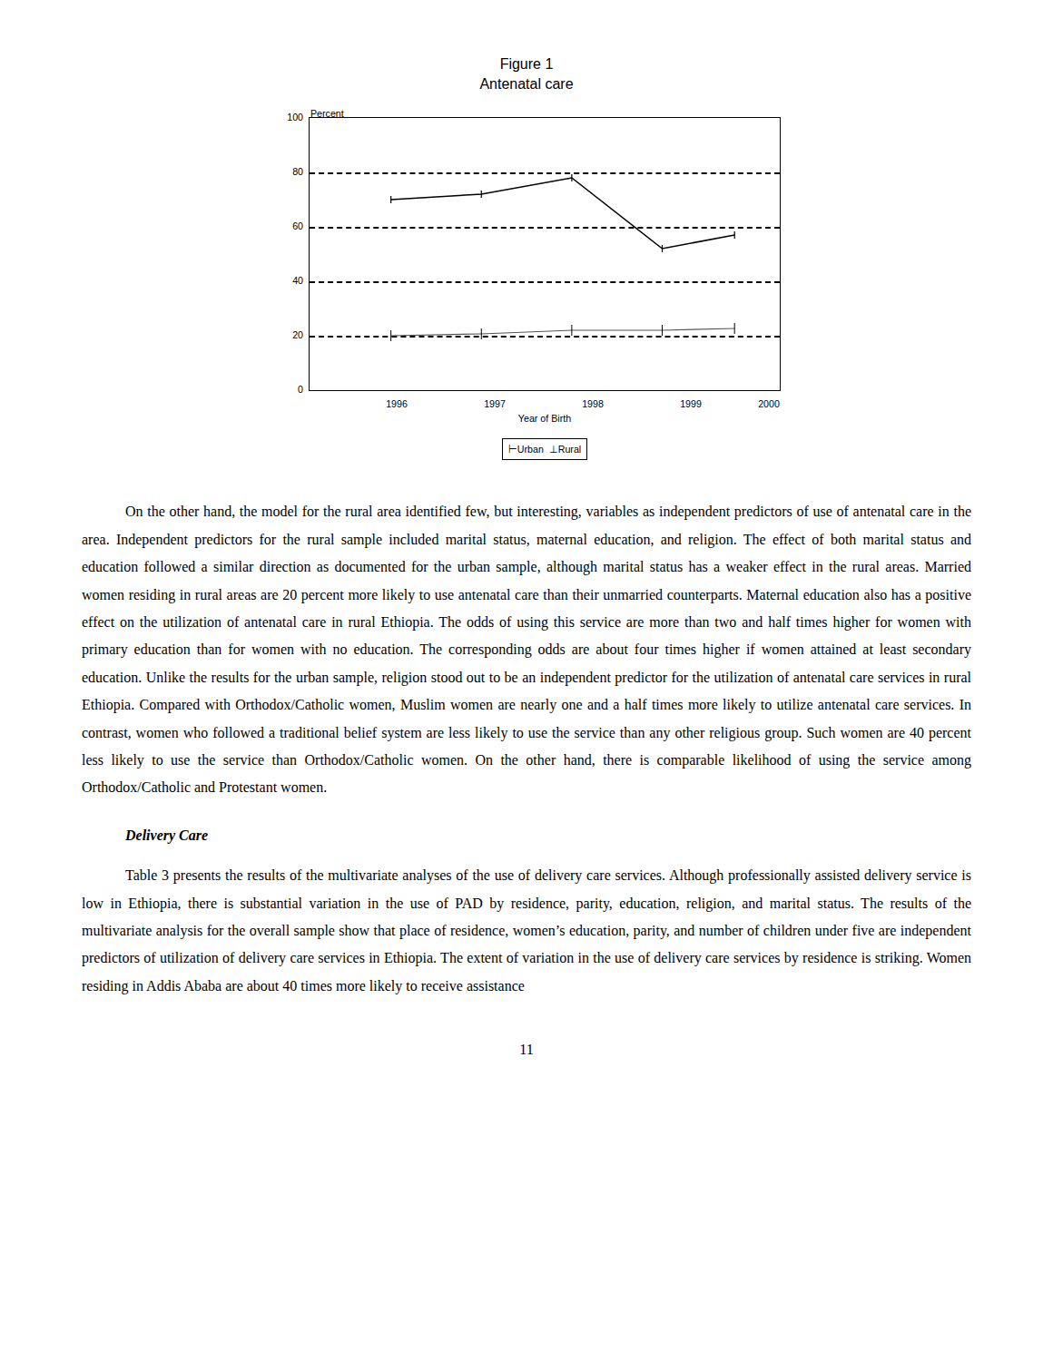Figure 1
Antenatal care
Percent
100 80 60 40 20 0
1996 1997 1998 1999 2000
Year of Birth
⊢Urban ⊥Rural
On the other hand, the model for the rural area identified few, but interesting, variables as independent predictors of use of antenatal care in the area. Independent predictors for the rural sample included marital status, maternal education, and religion. The effect of both marital status and education followed a similar direction as documented for the urban sample, although marital status has a weaker effect in the rural areas. Married women residing in rural areas are 20 percent more likely to use antenatal care than their unmarried counterparts. Maternal education also has a positive effect on the utilization of antenatal care in rural Ethiopia. The odds of using this service are more than two and half times higher for women with primary education than for women with no education. The corresponding odds are about four times higher if women attained at least secondary education. Unlike the results for the urban sample, religion stood out to be an independent predictor for the utilization of antenatal care services in rural Ethiopia. Compared with Orthodox/Catholic women, Muslim women are nearly one and a half times more likely to utilize antenatal care services. In contrast, women who followed a traditional belief system are less likely to use the service than any other religious group. Such women are 40 percent less likely to use the service than Orthodox/Catholic women. On the other hand, there is comparable likelihood of using the service among Orthodox/Catholic and Protestant women.
Delivery Care
Table 3 presents the results of the multivariate analyses of the use of delivery care services. Although professionally assisted delivery service is low in Ethiopia, there is substantial variation in the use of PAD by residence, parity, education, religion, and marital status. The results of the multivariate analysis for the overall sample show that place of residence, women’s education, parity, and number of children under five are independent predictors of utilization of delivery care services in Ethiopia. The extent of variation in the use of delivery care services by residence is striking. Women residing in Addis Ababa are about 40 times more likely to receive assistance
11